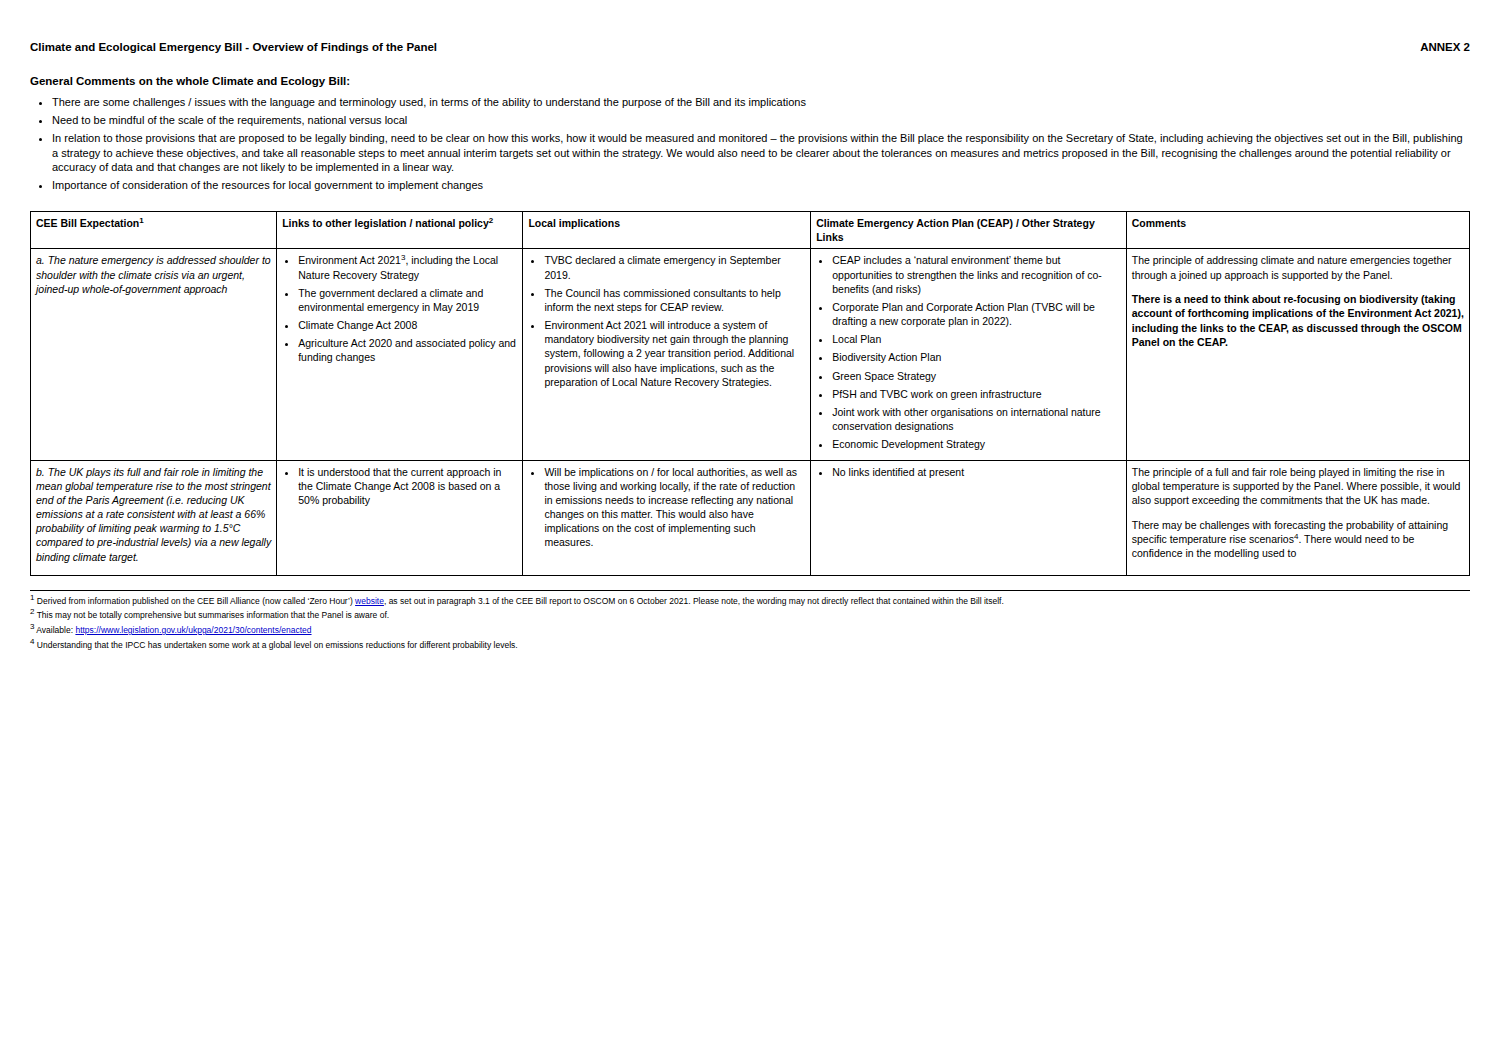Climate and Ecological Emergency Bill - Overview of Findings of the Panel ANNEX 2
General Comments on the whole Climate and Ecology Bill:
There are some challenges / issues with the language and terminology used, in terms of the ability to understand the purpose of the Bill and its implications
Need to be mindful of the scale of the requirements, national versus local
In relation to those provisions that are proposed to be legally binding, need to be clear on how this works, how it would be measured and monitored – the provisions within the Bill place the responsibility on the Secretary of State, including achieving the objectives set out in the Bill, publishing a strategy to achieve these objectives, and take all reasonable steps to meet annual interim targets set out within the strategy. We would also need to be clearer about the tolerances on measures and metrics proposed in the Bill, recognising the challenges around the potential reliability or accuracy of data and that changes are not likely to be implemented in a linear way.
Importance of consideration of the resources for local government to implement changes
| CEE Bill Expectation 1 | Links to other legislation / national policy 2 | Local implications | Climate Emergency Action Plan (CEAP) / Other Strategy Links | Comments |
| --- | --- | --- | --- | --- |
| a. The nature emergency is addressed shoulder to shoulder with the climate crisis via an urgent, joined-up whole-of-government approach | Environment Act 2021 3 , including the Local Nature Recovery Strategy The government declared a climate and environmental emergency in May 2019 Climate Change Act 2008 Agriculture Act 2020 and associated policy and funding changes | TVBC declared a climate emergency in September 2019. The Council has commissioned consultants to help inform the next steps for CEAP review. Environment Act 2021 will introduce a system of mandatory biodiversity net gain through the planning system, following a 2 year transition period. Additional provisions will also have implications, such as the preparation of Local Nature Recovery Strategies. | CEAP includes a ‘natural environment’ theme but opportunities to strengthen the links and recognition of co-benefits (and risks) Corporate Plan and Corporate Action Plan (TVBC will be drafting a new corporate plan in 2022). Local Plan Biodiversity Action Plan Green Space Strategy PfSH and TVBC work on green infrastructure Joint work with other organisations on international nature conservation designations Economic Development Strategy | The principle of addressing climate and nature emergencies together through a joined up approach is supported by the Panel. There is a need to think about re-focusing on biodiversity (taking account of forthcoming implications of the Environment Act 2021), including the links to the CEAP, as discussed through the OSCOM Panel on the CEAP. |
| b. The UK plays its full and fair role in limiting the mean global temperature rise to the most stringent end of the Paris Agreement (i.e. reducing UK emissions at a rate consistent with at least a 66% probability of limiting peak warming to 1.5°C compared to pre-industrial levels) via a new legally binding climate target. | It is understood that the current approach in the Climate Change Act 2008 is based on a 50% probability | Will be implications on / for local authorities, as well as those living and working locally, if the rate of reduction in emissions needs to increase reflecting any national changes on this matter. This would also have implications on the cost of implementing such measures. | No links identified at present | The principle of a full and fair role being played in limiting the rise in global temperature is supported by the Panel. Where possible, it would also support exceeding the commitments that the UK has made. There may be challenges with forecasting the probability of attaining specific temperature rise scenarios 4 . There would need to be confidence in the modelling used to |
1 Derived from information published on the CEE Bill Alliance (now called ‘Zero Hour’) website, as set out in paragraph 3.1 of the CEE Bill report to OSCOM on 6 October 2021. Please note, the wording may not directly reflect that contained within the Bill itself.
2 This may not be totally comprehensive but summarises information that the Panel is aware of.
3 Available: https://www.legislation.gov.uk/ukpga/2021/30/contents/enacted
4 Understanding that the IPCC has undertaken some work at a global level on emissions reductions for different probability levels.